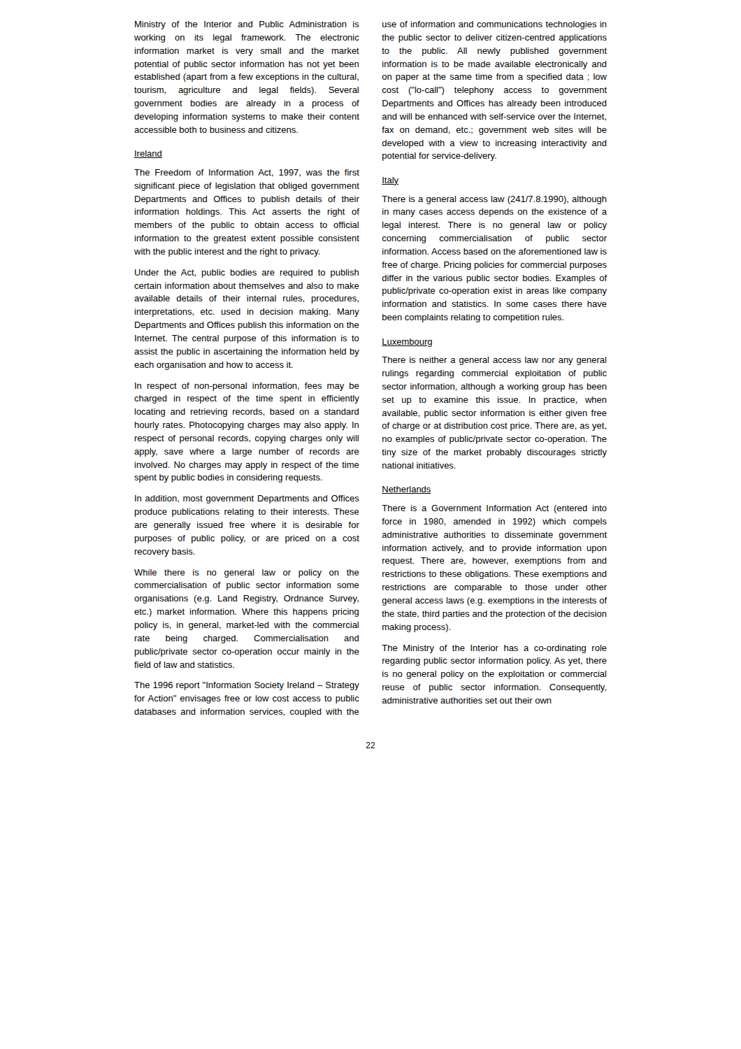Ministry of the Interior and Public Administration is working on its legal framework. The electronic information market is very small and the market potential of public sector information has not yet been established (apart from a few exceptions in the cultural, tourism, agriculture and legal fields). Several government bodies are already in a process of developing information systems to make their content accessible both to business and citizens.
Ireland
The Freedom of Information Act, 1997, was the first significant piece of legislation that obliged government Departments and Offices to publish details of their information holdings. This Act asserts the right of members of the public to obtain access to official information to the greatest extent possible consistent with the public interest and the right to privacy.
Under the Act, public bodies are required to publish certain information about themselves and also to make available details of their internal rules, procedures, interpretations, etc. used in decision making. Many Departments and Offices publish this information on the Internet. The central purpose of this information is to assist the public in ascertaining the information held by each organisation and how to access it.
In respect of non-personal information, fees may be charged in respect of the time spent in efficiently locating and retrieving records, based on a standard hourly rates. Photocopying charges may also apply. In respect of personal records, copying charges only will apply, save where a large number of records are involved. No charges may apply in respect of the time spent by public bodies in considering requests.
In addition, most government Departments and Offices produce publications relating to their interests. These are generally issued free where it is desirable for purposes of public policy, or are priced on a cost recovery basis.
While there is no general law or policy on the commercialisation of public sector information some organisations (e.g. Land Registry, Ordnance Survey, etc.) market information. Where this happens pricing policy is, in general, market-led with the commercial rate being charged. Commercialisation and public/private sector co-operation occur mainly in the field of law and statistics.
The 1996 report "Information Society Ireland – Strategy for Action" envisages free or low cost access to public databases and information services, coupled with the use of information and communications technologies in the public sector to deliver citizen-centred applications to the public. All newly published government information is to be made available electronically and on paper at the same time from a specified data ; low cost ("lo-call") telephony access to government Departments and Offices has already been introduced and will be enhanced with self-service over the Internet, fax on demand, etc.; government web sites will be developed with a view to increasing interactivity and potential for service-delivery.
Italy
There is a general access law (241/7.8.1990), although in many cases access depends on the existence of a legal interest. There is no general law or policy concerning commercialisation of public sector information. Access based on the aforementioned law is free of charge. Pricing policies for commercial purposes differ in the various public sector bodies. Examples of public/private co-operation exist in areas like company information and statistics. In some cases there have been complaints relating to competition rules.
Luxembourg
There is neither a general access law nor any general rulings regarding commercial exploitation of public sector information, although a working group has been set up to examine this issue. In practice, when available, public sector information is either given free of charge or at distribution cost price. There are, as yet, no examples of public/private sector co-operation. The tiny size of the market probably discourages strictly national initiatives.
Netherlands
There is a Government Information Act (entered into force in 1980, amended in 1992) which compels administrative authorities to disseminate government information actively, and to provide information upon request. There are, however, exemptions from and restrictions to these obligations. These exemptions and restrictions are comparable to those under other general access laws (e.g. exemptions in the interests of the state, third parties and the protection of the decision making process).
The Ministry of the Interior has a co-ordinating role regarding public sector information policy. As yet, there is no general policy on the exploitation or commercial reuse of public sector information. Consequently, administrative authorities set out their own
22